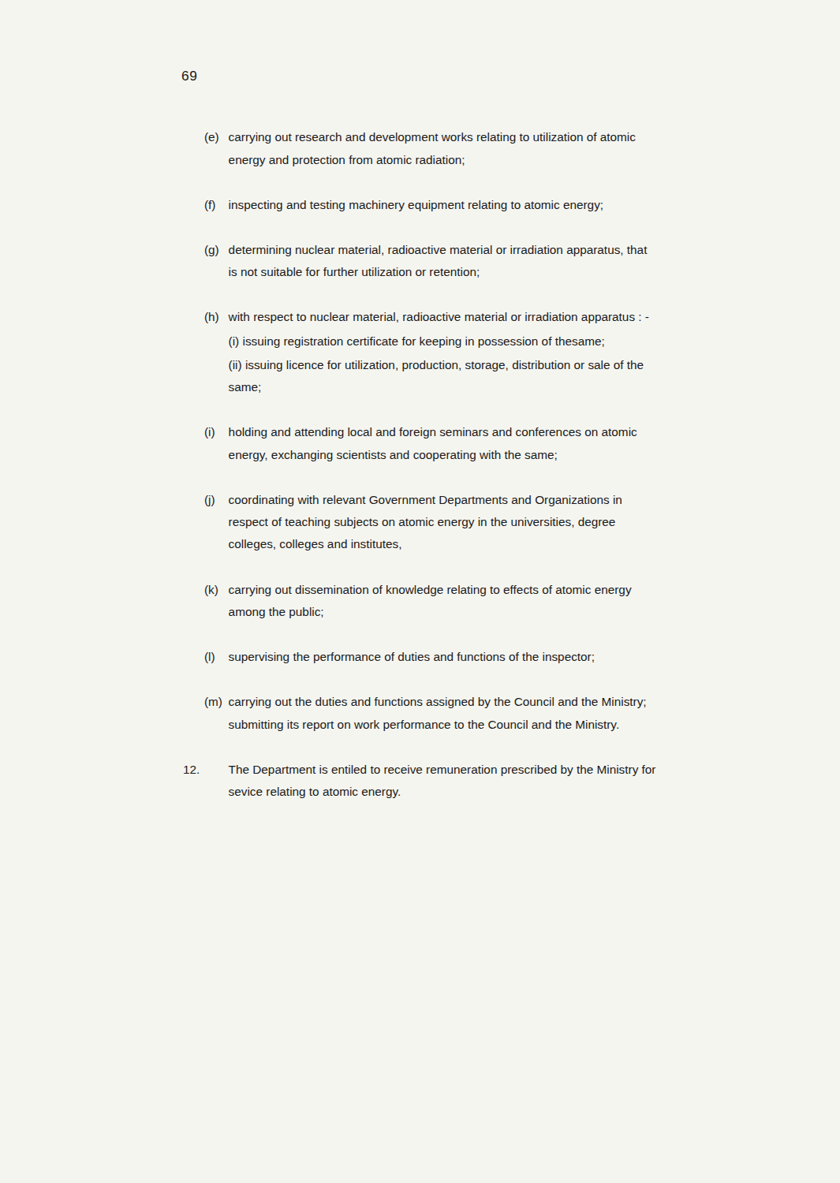69
(e) carrying out research and development works relating to utilization of atomic energy and protection from atomic radiation;
(f) inspecting and testing machinery equipment relating to atomic energy;
(g) determining nuclear material, radioactive material or irradiation apparatus, that is not suitable for further utilization or retention;
(h) with respect to nuclear material, radioactive material or irradiation apparatus : - (i) issuing registration certificate for keeping in possession of thesame; (ii) issuing licence for utilization, production, storage, distribution or sale of the same;
(i) holding and attending local and foreign seminars and conferences on atomic energy, exchanging scientists and cooperating with the same;
(j) coordinating with relevant Government Departments and Organizations in respect of teaching subjects on atomic energy in the universities, degree colleges, colleges and institutes,
(k) carrying out dissemination of knowledge relating to effects of atomic energy among the public;
(l) supervising the performance of duties and functions of the inspector;
(m) carrying out the duties and functions assigned by the Council and the Ministry; submitting its report on work performance to the Council and the Ministry.
12. The Department is entiled to receive remuneration prescribed by the Ministry for sevice relating to atomic energy.